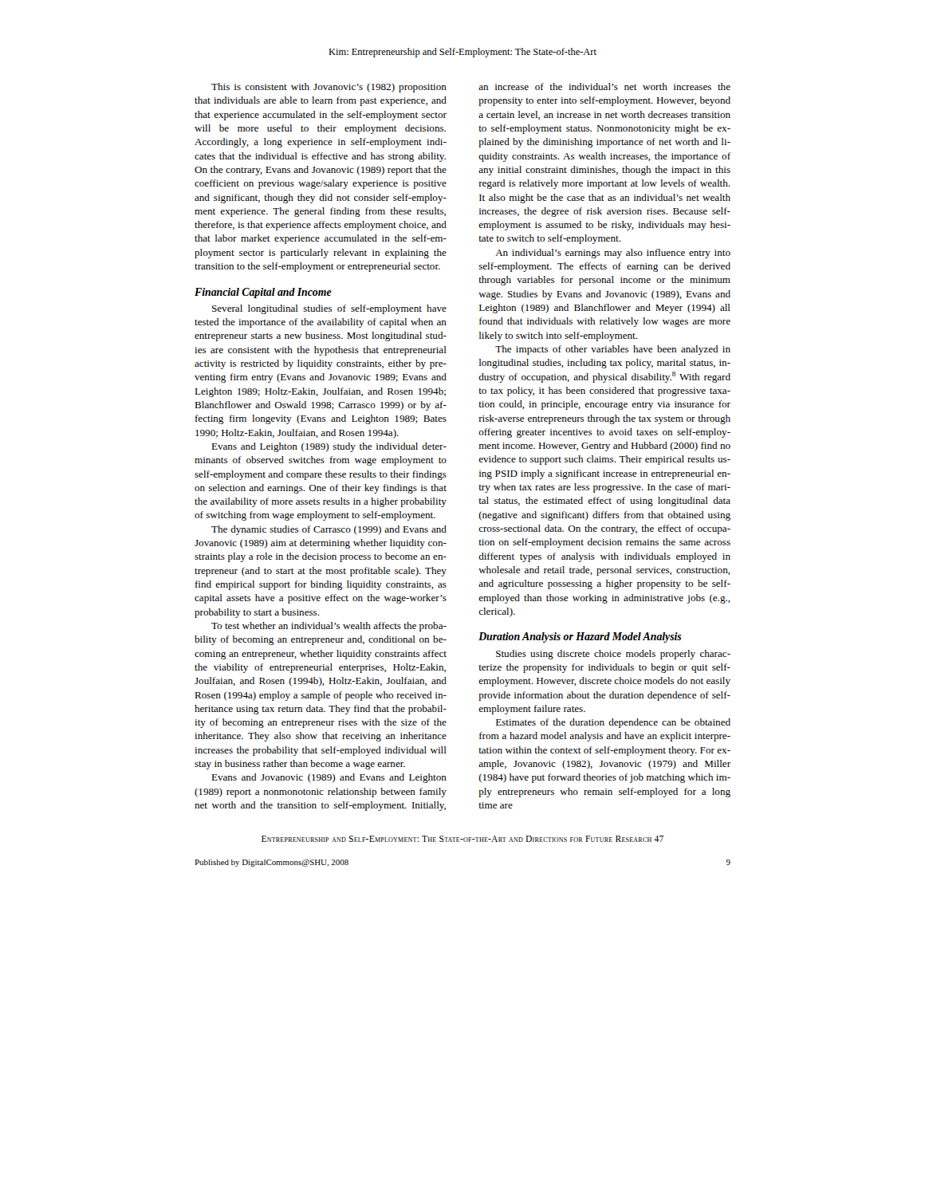Kim: Entrepreneurship and Self-Employment: The State-of-the-Art
This is consistent with Jovanovic’s (1982) proposition that individuals are able to learn from past experience, and that experience accumulated in the self-employment sector will be more useful to their employment decisions. Accordingly, a long experience in self-employment indicates that the individual is effective and has strong ability. On the contrary, Evans and Jovanovic (1989) report that the coefficient on previous wage/salary experience is positive and significant, though they did not consider self-employment experience. The general finding from these results, therefore, is that experience affects employment choice, and that labor market experience accumulated in the self-employment sector is particularly relevant in explaining the transition to the self-employment or entrepreneurial sector.
Financial Capital and Income
Several longitudinal studies of self-employment have tested the importance of the availability of capital when an entrepreneur starts a new business. Most longitudinal studies are consistent with the hypothesis that entrepreneurial activity is restricted by liquidity constraints, either by preventing firm entry (Evans and Jovanovic 1989; Evans and Leighton 1989; Holtz-Eakin, Joulfaian, and Rosen 1994b; Blanchflower and Oswald 1998; Carrasco 1999) or by affecting firm longevity (Evans and Leighton 1989; Bates 1990; Holtz-Eakin, Joulfaian, and Rosen 1994a).
Evans and Leighton (1989) study the individual determinants of observed switches from wage employment to self-employment and compare these results to their findings on selection and earnings. One of their key findings is that the availability of more assets results in a higher probability of switching from wage employment to self-employment.
The dynamic studies of Carrasco (1999) and Evans and Jovanovic (1989) aim at determining whether liquidity constraints play a role in the decision process to become an entrepreneur (and to start at the most profitable scale). They find empirical support for binding liquidity constraints, as capital assets have a positive effect on the wage-worker’s probability to start a business.
To test whether an individual’s wealth affects the probability of becoming an entrepreneur and, conditional on becoming an entrepreneur, whether liquidity constraints affect the viability of entrepreneurial enterprises, Holtz-Eakin, Joulfaian, and Rosen (1994b), Holtz-Eakin, Joulfaian, and Rosen (1994a) employ a sample of people who received inheritance using tax return data. They find that the probability of becoming an entrepreneur rises with the size of the inheritance. They also show that receiving an inheritance increases the probability that self-employed individual will stay in business rather than become a wage earner.
Evans and Jovanovic (1989) and Evans and Leighton (1989) report a nonmonotonic relationship between family net worth and the transition to self-employment. Initially, an increase of the individual’s net worth increases the propensity to enter into self-employment. However, beyond a certain level, an increase in net worth decreases transition to self-employment status. Nonmonotonicity might be explained by the diminishing importance of net worth and liquidity constraints. As wealth increases, the importance of any initial constraint diminishes, though the impact in this regard is relatively more important at low levels of wealth. It also might be the case that as an individual’s net wealth increases, the degree of risk aversion rises. Because self-employment is assumed to be risky, individuals may hesitate to switch to self-employment.
An individual’s earnings may also influence entry into self-employment. The effects of earning can be derived through variables for personal income or the minimum wage. Studies by Evans and Jovanovic (1989), Evans and Leighton (1989) and Blanchflower and Meyer (1994) all found that individuals with relatively low wages are more likely to switch into self-employment.
The impacts of other variables have been analyzed in longitudinal studies, including tax policy, marital status, industry of occupation, and physical disability.8 With regard to tax policy, it has been considered that progressive taxation could, in principle, encourage entry via insurance for risk-averse entrepreneurs through the tax system or through offering greater incentives to avoid taxes on self-employment income. However, Gentry and Hubbard (2000) find no evidence to support such claims. Their empirical results using PSID imply a significant increase in entrepreneurial entry when tax rates are less progressive. In the case of marital status, the estimated effect of using longitudinal data (negative and significant) differs from that obtained using cross-sectional data. On the contrary, the effect of occupation on self-employment decision remains the same across different types of analysis with individuals employed in wholesale and retail trade, personal services, construction, and agriculture possessing a higher propensity to be self-employed than those working in administrative jobs (e.g., clerical).
Duration Analysis or Hazard Model Analysis
Studies using discrete choice models properly characterize the propensity for individuals to begin or quit self-employment. However, discrete choice models do not easily provide information about the duration dependence of self-employment failure rates.
Estimates of the duration dependence can be obtained from a hazard model analysis and have an explicit interpretation within the context of self-employment theory. For example, Jovanovic (1982), Jovanovic (1979) and Miller (1984) have put forward theories of job matching which imply entrepreneurs who remain self-employed for a long time are
Entrepreneurship and Self-Employment: The State-of-the-Art and Directions for Future Research 47
Published by DigitalCommons@SHU, 2008 9